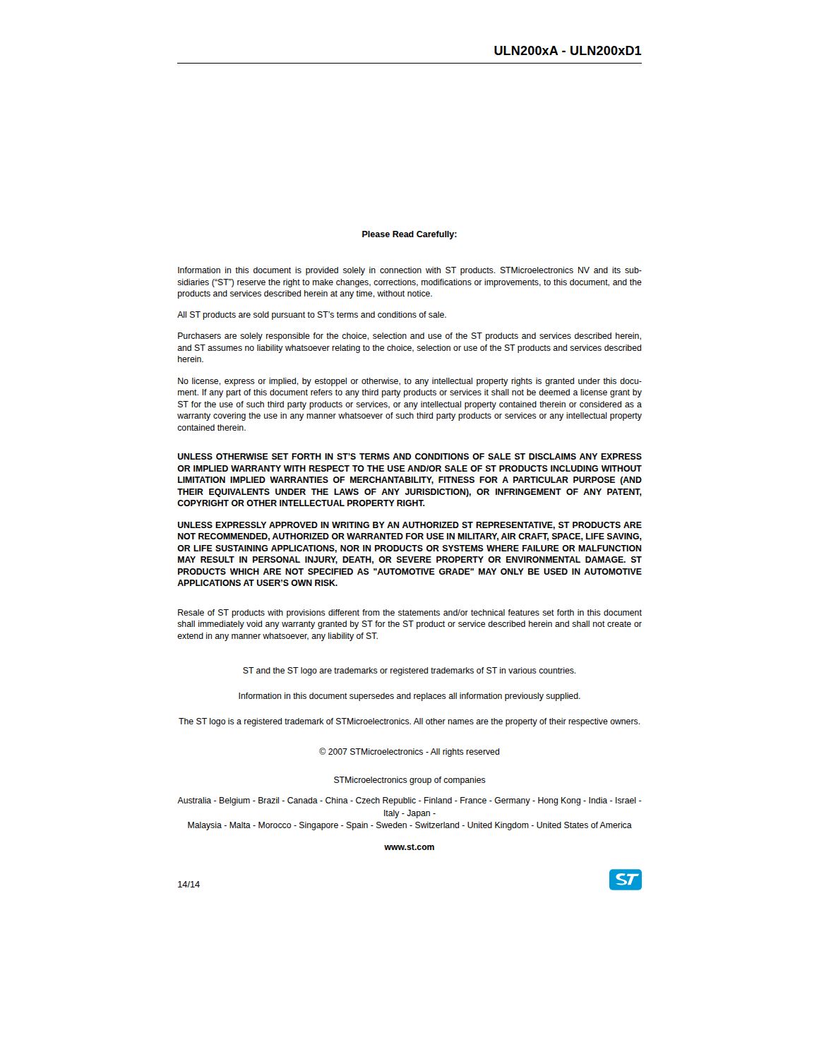ULN200xA - ULN200xD1
Please Read Carefully:
Information in this document is provided solely in connection with ST products. STMicroelectronics NV and its subsidiaries (“ST”) reserve the right to make changes, corrections, modifications or improvements, to this document, and the products and services described herein at any time, without notice.
All ST products are sold pursuant to ST’s terms and conditions of sale.
Purchasers are solely responsible for the choice, selection and use of the ST products and services described herein, and ST assumes no liability whatsoever relating to the choice, selection or use of the ST products and services described herein.
No license, express or implied, by estoppel or otherwise, to any intellectual property rights is granted under this document. If any part of this document refers to any third party products or services it shall not be deemed a license grant by ST for the use of such third party products or services, or any intellectual property contained therein or considered as a warranty covering the use in any manner whatsoever of such third party products or services or any intellectual property contained therein.
UNLESS OTHERWISE SET FORTH IN ST’S TERMS AND CONDITIONS OF SALE ST DISCLAIMS ANY EXPRESS OR IMPLIED WARRANTY WITH RESPECT TO THE USE AND/OR SALE OF ST PRODUCTS INCLUDING WITHOUT LIMITATION IMPLIED WARRANTIES OF MERCHANTABILITY, FITNESS FOR A PARTICULAR PURPOSE (AND THEIR EQUIVALENTS UNDER THE LAWS OF ANY JURISDICTION), OR INFRINGEMENT OF ANY PATENT, COPYRIGHT OR OTHER INTELLECTUAL PROPERTY RIGHT.
UNLESS EXPRESSLY APPROVED IN WRITING BY AN AUTHORIZED ST REPRESENTATIVE, ST PRODUCTS ARE NOT RECOMMENDED, AUTHORIZED OR WARRANTED FOR USE IN MILITARY, AIR CRAFT, SPACE, LIFE SAVING, OR LIFE SUSTAINING APPLICATIONS, NOR IN PRODUCTS OR SYSTEMS WHERE FAILURE OR MALFUNCTION MAY RESULT IN PERSONAL INJURY, DEATH, OR SEVERE PROPERTY OR ENVIRONMENTAL DAMAGE. ST PRODUCTS WHICH ARE NOT SPECIFIED AS "AUTOMOTIVE GRADE" MAY ONLY BE USED IN AUTOMOTIVE APPLICATIONS AT USER’S OWN RISK.
Resale of ST products with provisions different from the statements and/or technical features set forth in this document shall immediately void any warranty granted by ST for the ST product or service described herein and shall not create or extend in any manner whatsoever, any liability of ST.
ST and the ST logo are trademarks or registered trademarks of ST in various countries.
Information in this document supersedes and replaces all information previously supplied.
The ST logo is a registered trademark of STMicroelectronics. All other names are the property of their respective owners.
© 2007 STMicroelectronics - All rights reserved
STMicroelectronics group of companies
Australia - Belgium - Brazil - Canada - China - Czech Republic - Finland - France - Germany - Hong Kong - India - Israel - Italy - Japan -
Malaysia - Malta - Morocco - Singapore - Spain - Sweden - Switzerland - United Kingdom - United States of America
www.st.com
14/14